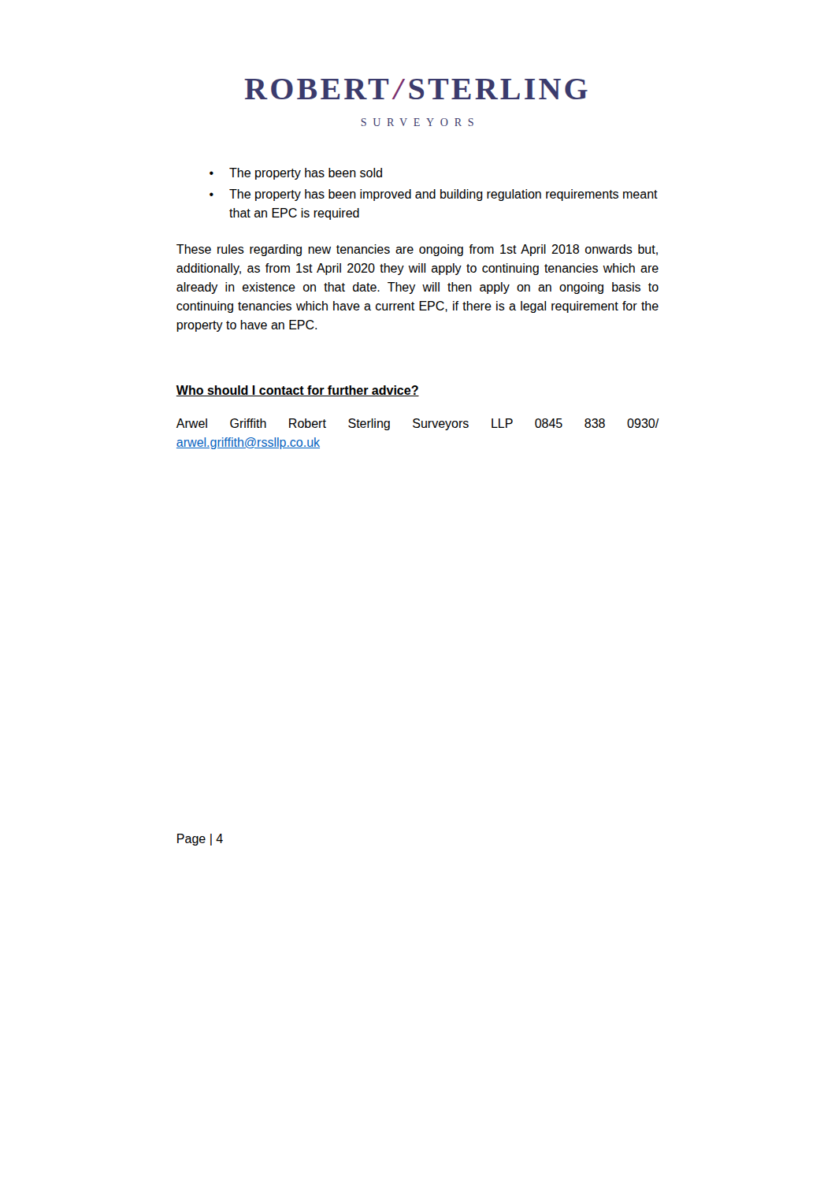ROBERT/STERLING
SURVEYORS
The property has been sold
The property has been improved and building regulation requirements meant that an EPC is required
These rules regarding new tenancies are ongoing from 1st April 2018 onwards but, additionally, as from 1st April 2020 they will apply to continuing tenancies which are already in existence on that date. They will then apply on an ongoing basis to continuing tenancies which have a current EPC, if there is a legal requirement for the property to have an EPC.
Who should I contact for further advice?
Arwel Griffith Robert Sterling Surveyors LLP 0845 838 0930/ arwel.griffith@rssllp.co.uk
Page | 4